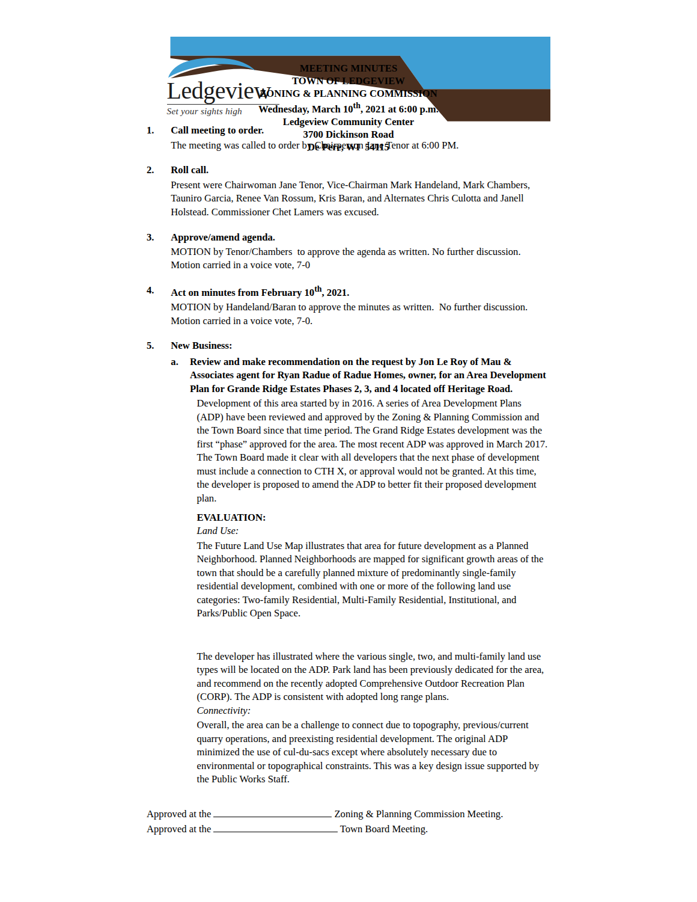Ledgeview
Set your sights high
MEETING MINUTES
TOWN OF LEDGEVIEW
ZONING & PLANNING COMMISSION
Wednesday, March 10th, 2021 at 6:00 p.m.
Ledgeview Community Center
3700 Dickinson Road
De Pere, WI 54115
Call meeting to order.
The meeting was called to order by Chairperson Jane Tenor at 6:00 PM.
Roll call.
Present were Chairwoman Jane Tenor, Vice-Chairman Mark Handeland, Mark Chambers, Tauniro Garcia, Renee Van Rossum, Kris Baran, and Alternates Chris Culotta and Janell Holstead. Commissioner Chet Lamers was excused.
Approve/amend agenda.
MOTION by Tenor/Chambers to approve the agenda as written. No further discussion. Motion carried in a voice vote, 7-0
Act on minutes from February 10th, 2021.
MOTION by Handeland/Baran to approve the minutes as written. No further discussion. Motion carried in a voice vote, 7-0.
New Business:
Review and make recommendation on the request by Jon Le Roy of Mau & Associates agent for Ryan Radue of Radue Homes, owner, for an Area Development Plan for Grande Ridge Estates Phases 2, 3, and 4 located off Heritage Road.
Development of this area started by in 2016. A series of Area Development Plans (ADP) have been reviewed and approved by the Zoning & Planning Commission and the Town Board since that time period. The Grand Ridge Estates development was the first “phase” approved for the area. The most recent ADP was approved in March 2017. The Town Board made it clear with all developers that the next phase of development must include a connection to CTH X, or approval would not be granted. At this time, the developer is proposed to amend the ADP to better fit their proposed development plan.
EVALUATION:
Land Use:
The Future Land Use Map illustrates that area for future development as a Planned Neighborhood. Planned Neighborhoods are mapped for significant growth areas of the town that should be a carefully planned mixture of predominantly single-family residential development, combined with one or more of the following land use categories: Two-family Residential, Multi-Family Residential, Institutional, and Parks/Public Open Space.
The developer has illustrated where the various single, two, and multi-family land use types will be located on the ADP. Park land has been previously dedicated for the area, and recommend on the recently adopted Comprehensive Outdoor Recreation Plan (CORP). The ADP is consistent with adopted long range plans.
Connectivity:
Overall, the area can be a challenge to connect due to topography, previous/current quarry operations, and preexisting residential development. The original ADP minimized the use of cul-du-sacs except where absolutely necessary due to environmental or topographical constraints. This was a key design issue supported by the Public Works Staff.
Approved at the Zoning & Planning Commission Meeting.
Approved at the Town Board Meeting.